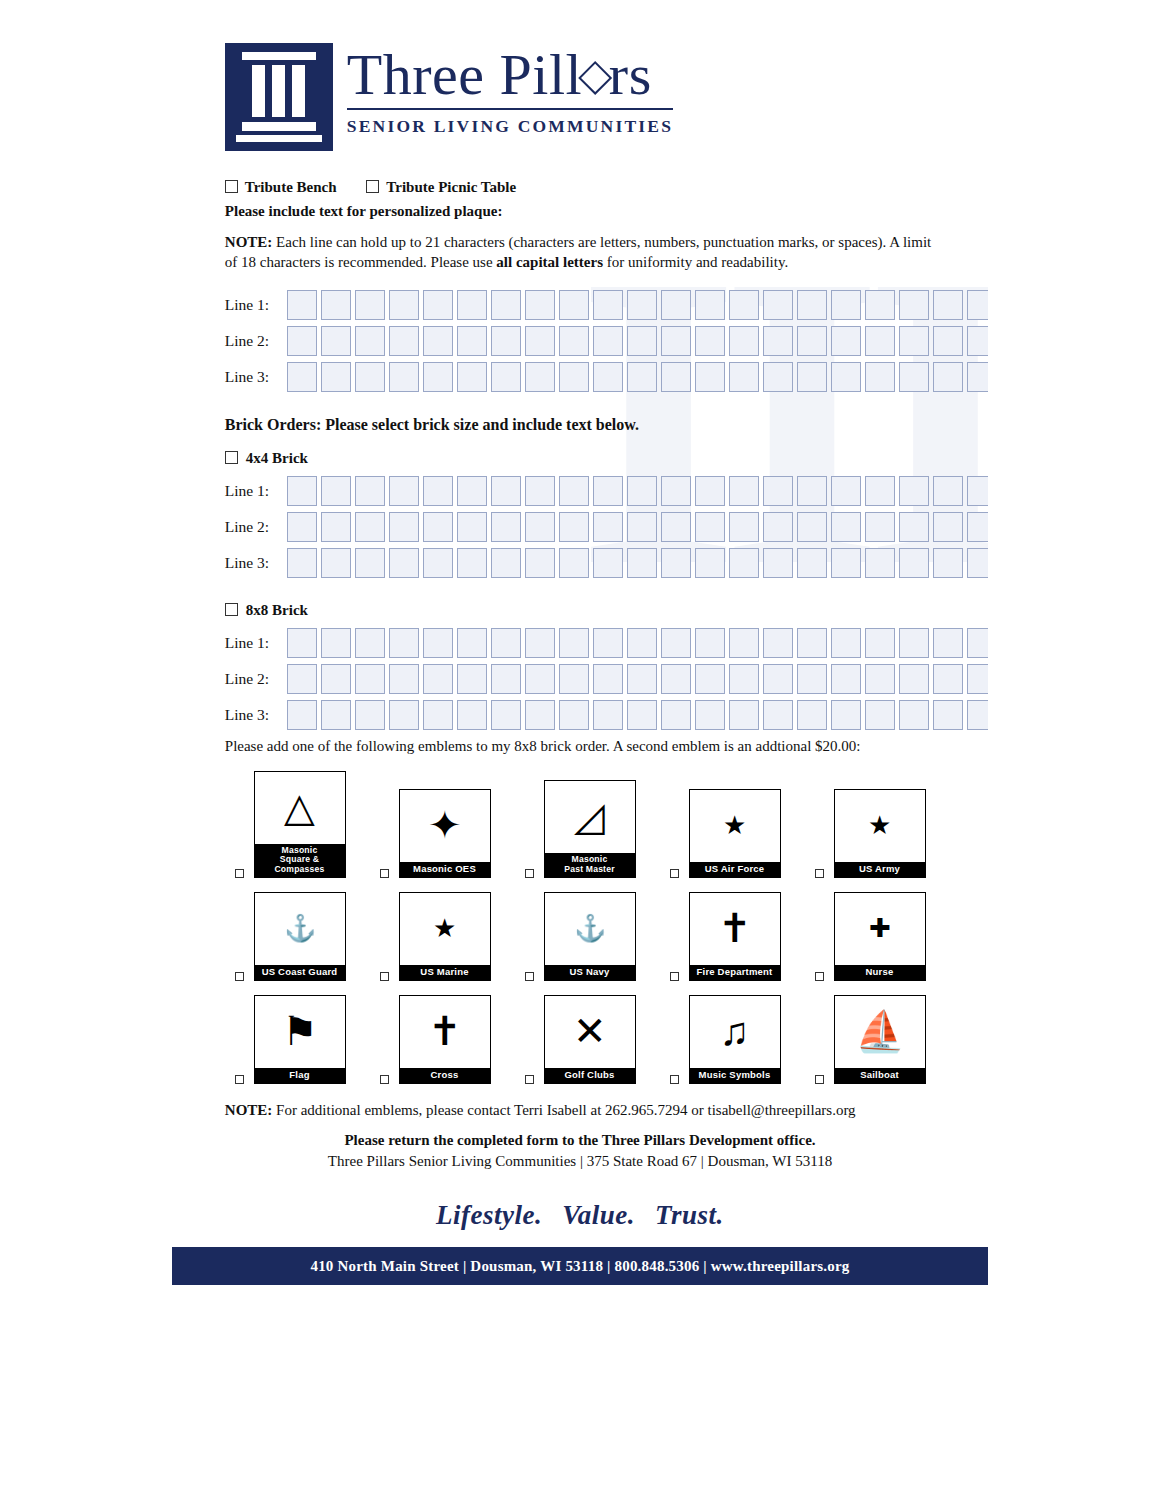III
Three Pill rs
Senior Living Communities
Tribute Bench Tribute Picnic Table
Please include text for personalized plaque:
NOTE: Each line can hold up to 21 characters (characters are letters, numbers, punctuation marks, or spaces). A limit of 18 characters is recommended. Please use all capital letters for uniformity and readability.
Line 1:
Line 2:
Line 3:
Brick Orders: Please select brick size and include text below.
4x4 Brick
Line 1:
Line 2:
Line 3:
8x8 Brick
Line 1:
Line 2:
Line 3:
Please add one of the following emblems to my 8x8 brick order. A second emblem is an addtional $20.00:
△
Masonic
Square & Compasses
✦
Masonic OES
◿
Masonic
Past Master
★
US Air Force
★
US Army
⚓
US Coast Guard
★
US Marine
⚓
US Navy
✝
Fire Department
✚
Nurse
⚑
Flag
✝
Cross
✕
Golf Clubs
♫
Music Symbols
⛵
Sailboat
NOTE: For additional emblems, please contact Terri Isabell at 262.965.7294 or tisabell@threepillars.org
Please return the completed form to the Three Pillars Development office.
Three Pillars Senior Living Communities | 375 State Road 67 | Dousman, WI 53118
Lifestyle. Value. Trust.
410 North Main Street | Dousman, WI 53118 | 800.848.5306 | www.threepillars.org